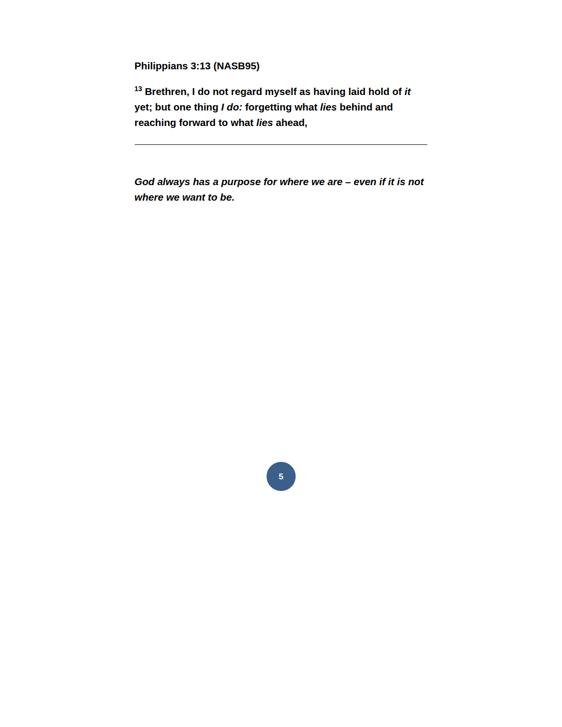Philippians 3:13 (NASB95)
13 Brethren, I do not regard myself as having laid hold of it yet; but one thing I do: forgetting what lies behind and reaching forward to what lies ahead,
God always has a purpose for where we are – even if it is not where we want to be.
5